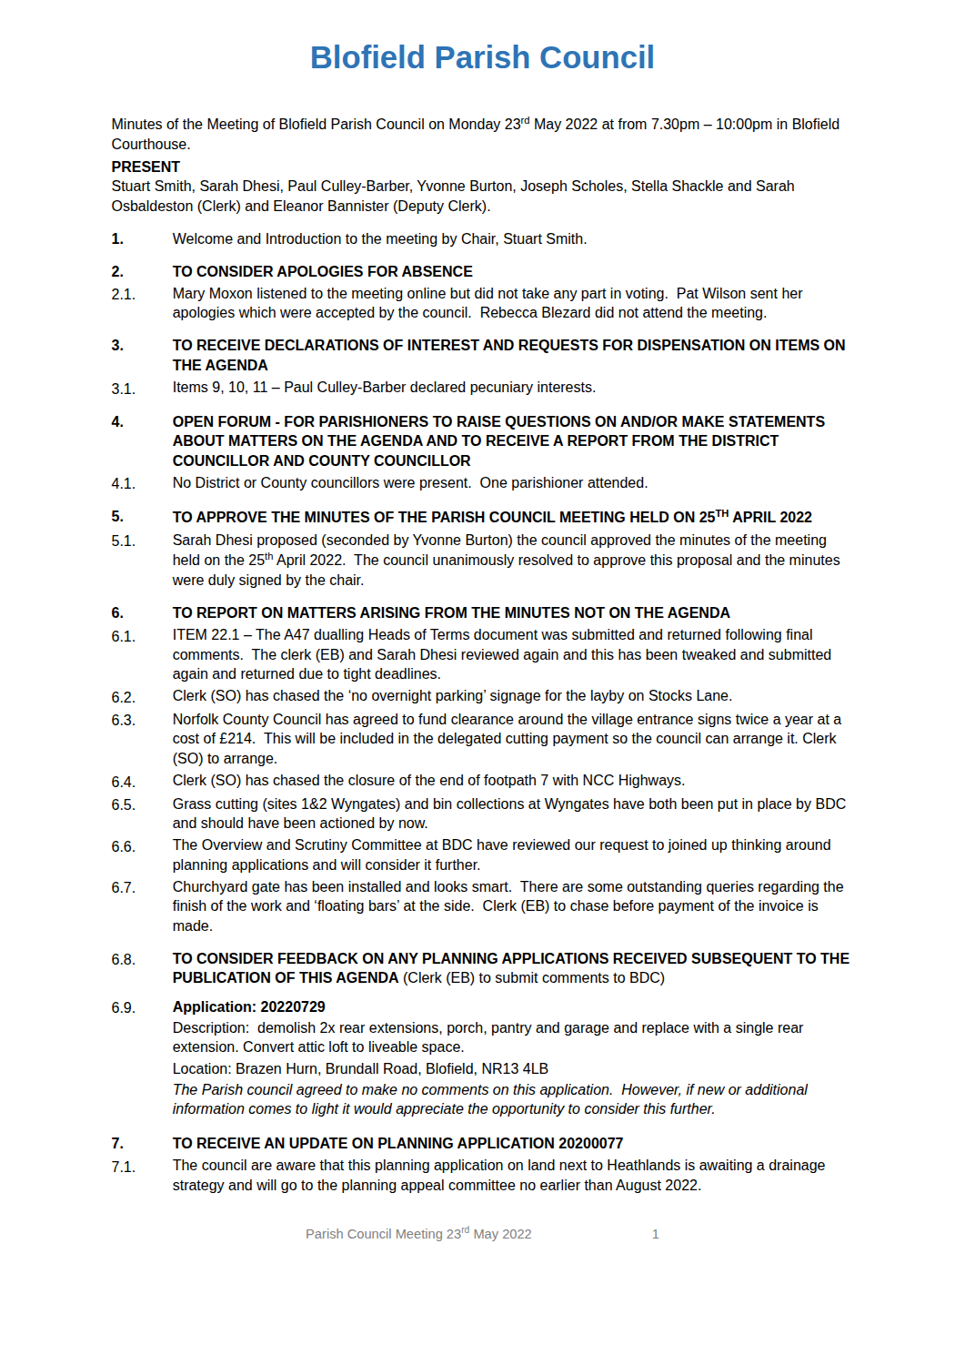Blofield Parish Council
Minutes of the Meeting of Blofield Parish Council on Monday 23rd May 2022 at from 7.30pm – 10:00pm in Blofield Courthouse.
PRESENT
Stuart Smith, Sarah Dhesi, Paul Culley-Barber, Yvonne Burton, Joseph Scholes, Stella Shackle and Sarah Osbaldeston (Clerk) and Eleanor Bannister (Deputy Clerk).
1.
Welcome and Introduction to the meeting by Chair, Stuart Smith.
2.
TO CONSIDER APOLOGIES FOR ABSENCE
2.1.
Mary Moxon listened to the meeting online but did not take any part in voting. Pat Wilson sent her apologies which were accepted by the council. Rebecca Blezard did not attend the meeting.
3.
TO RECEIVE DECLARATIONS OF INTEREST AND REQUESTS FOR DISPENSATION ON ITEMS ON THE AGENDA
3.1.
Items 9, 10, 11 – Paul Culley-Barber declared pecuniary interests.
4.
OPEN FORUM - FOR PARISHIONERS TO RAISE QUESTIONS ON AND/OR MAKE STATEMENTS ABOUT MATTERS ON THE AGENDA AND TO RECEIVE A REPORT FROM THE DISTRICT COUNCILLOR AND COUNTY COUNCILLOR
4.1.
No District or County councillors were present. One parishioner attended.
5.
TO APPROVE THE MINUTES OF THE PARISH COUNCIL MEETING HELD ON 25th APRIL 2022
5.1.
Sarah Dhesi proposed (seconded by Yvonne Burton) the council approved the minutes of the meeting held on the 25th April 2022. The council unanimously resolved to approve this proposal and the minutes were duly signed by the chair.
6.
TO REPORT ON MATTERS ARISING FROM THE MINUTES NOT ON THE AGENDA
6.1.
ITEM 22.1 – The A47 dualling Heads of Terms document was submitted and returned following final comments. The clerk (EB) and Sarah Dhesi reviewed again and this has been tweaked and submitted again and returned due to tight deadlines.
6.2.
Clerk (SO) has chased the ‘no overnight parking’ signage for the layby on Stocks Lane.
6.3.
Norfolk County Council has agreed to fund clearance around the village entrance signs twice a year at a cost of £214. This will be included in the delegated cutting payment so the council can arrange it. Clerk (SO) to arrange.
6.4.
Clerk (SO) has chased the closure of the end of footpath 7 with NCC Highways.
6.5.
Grass cutting (sites 1&2 Wyngates) and bin collections at Wyngates have both been put in place by BDC and should have been actioned by now.
6.6.
The Overview and Scrutiny Committee at BDC have reviewed our request to joined up thinking around planning applications and will consider it further.
6.7.
Churchyard gate has been installed and looks smart. There are some outstanding queries regarding the finish of the work and ‘floating bars’ at the side. Clerk (EB) to chase before payment of the invoice is made.
6.8.
TO CONSIDER FEEDBACK ON ANY PLANNING APPLICATIONS RECEIVED SUBSEQUENT TO THE PUBLICATION OF THIS AGENDA (Clerk (EB) to submit comments to BDC)
6.9.
Application: 20220729
Description: demolish 2x rear extensions, porch, pantry and garage and replace with a single rear extension. Convert attic loft to liveable space.
Location: Brazen Hurn, Brundall Road, Blofield, NR13 4LB
The Parish council agreed to make no comments on this application. However, if new or additional information comes to light it would appreciate the opportunity to consider this further.
7.
TO RECEIVE AN UPDATE ON PLANNING APPLICATION 20200077
7.1.
The council are aware that this planning application on land next to Heathlands is awaiting a drainage strategy and will go to the planning appeal committee no earlier than August 2022.
Parish Council Meeting 23rd May 20221